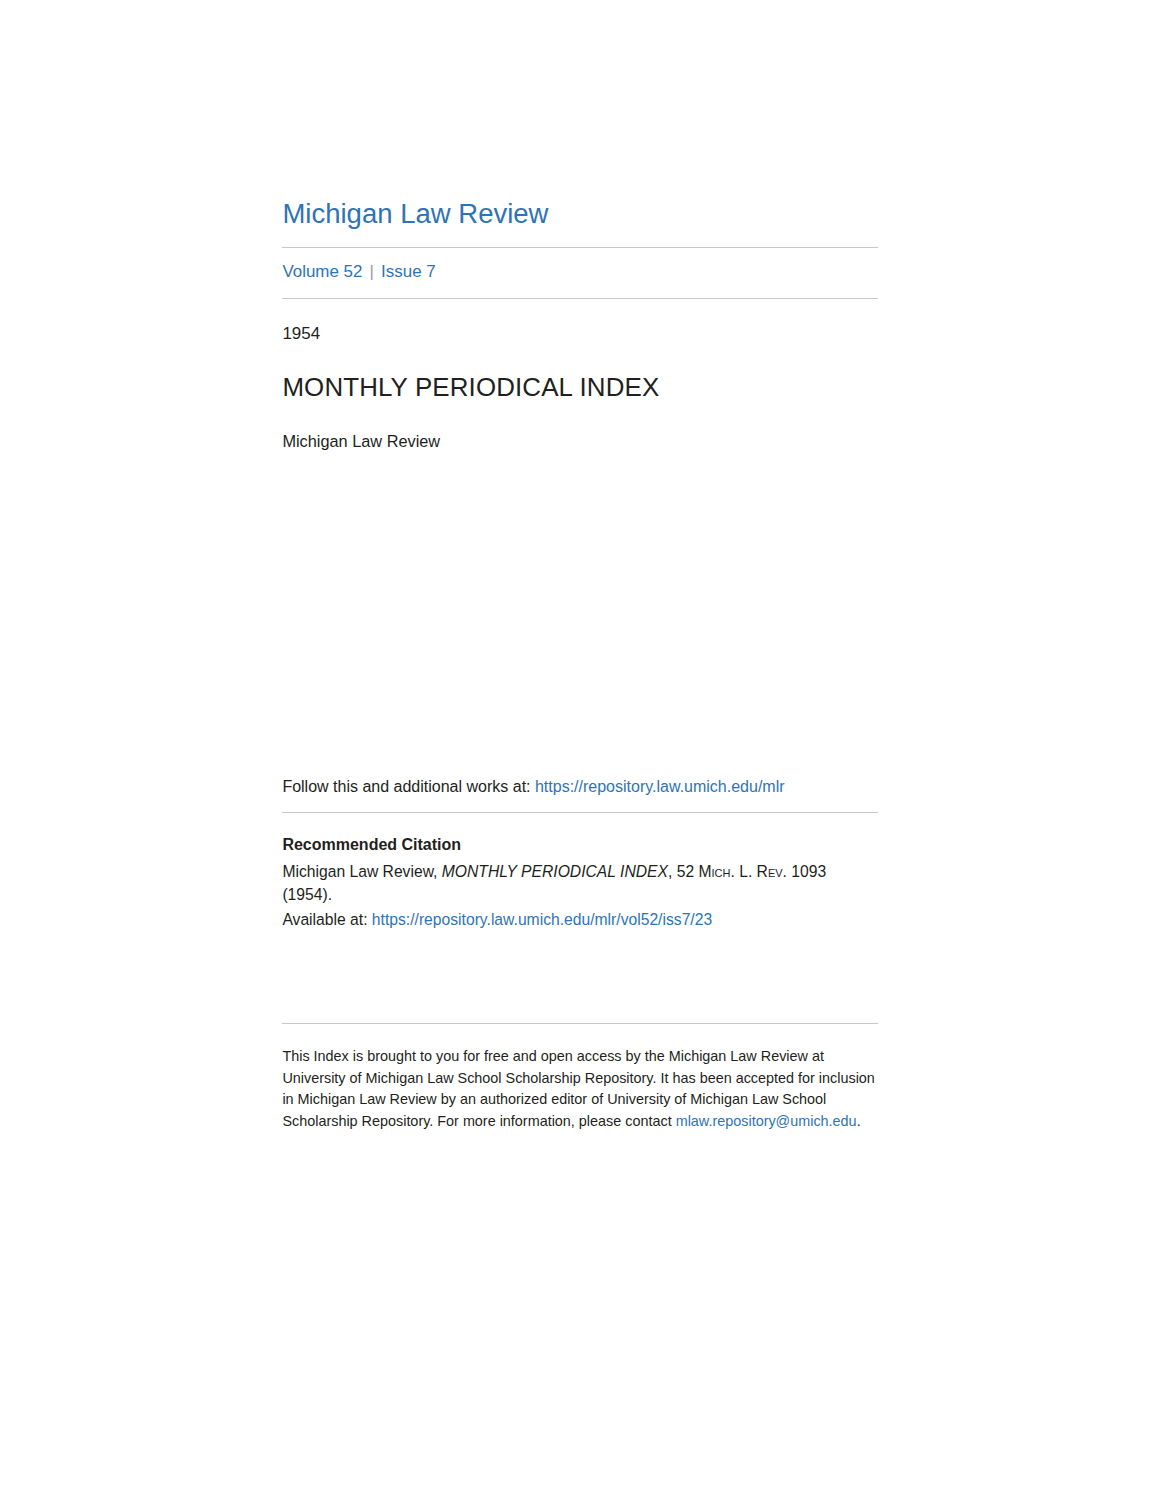Michigan Law Review
Volume 52|Issue 7
1954
MONTHLY PERIODICAL INDEX
Michigan Law Review
Follow this and additional works at: https://repository.law.umich.edu/mlr
Recommended Citation
Michigan Law Review, MONTHLY PERIODICAL INDEX, 52 Mich. L. Rev. 1093 (1954).
Available at: https://repository.law.umich.edu/mlr/vol52/iss7/23
This Index is brought to you for free and open access by the Michigan Law Review at University of Michigan Law School Scholarship Repository. It has been accepted for inclusion in Michigan Law Review by an authorized editor of University of Michigan Law School Scholarship Repository. For more information, please contact mlaw.repository@umich.edu.